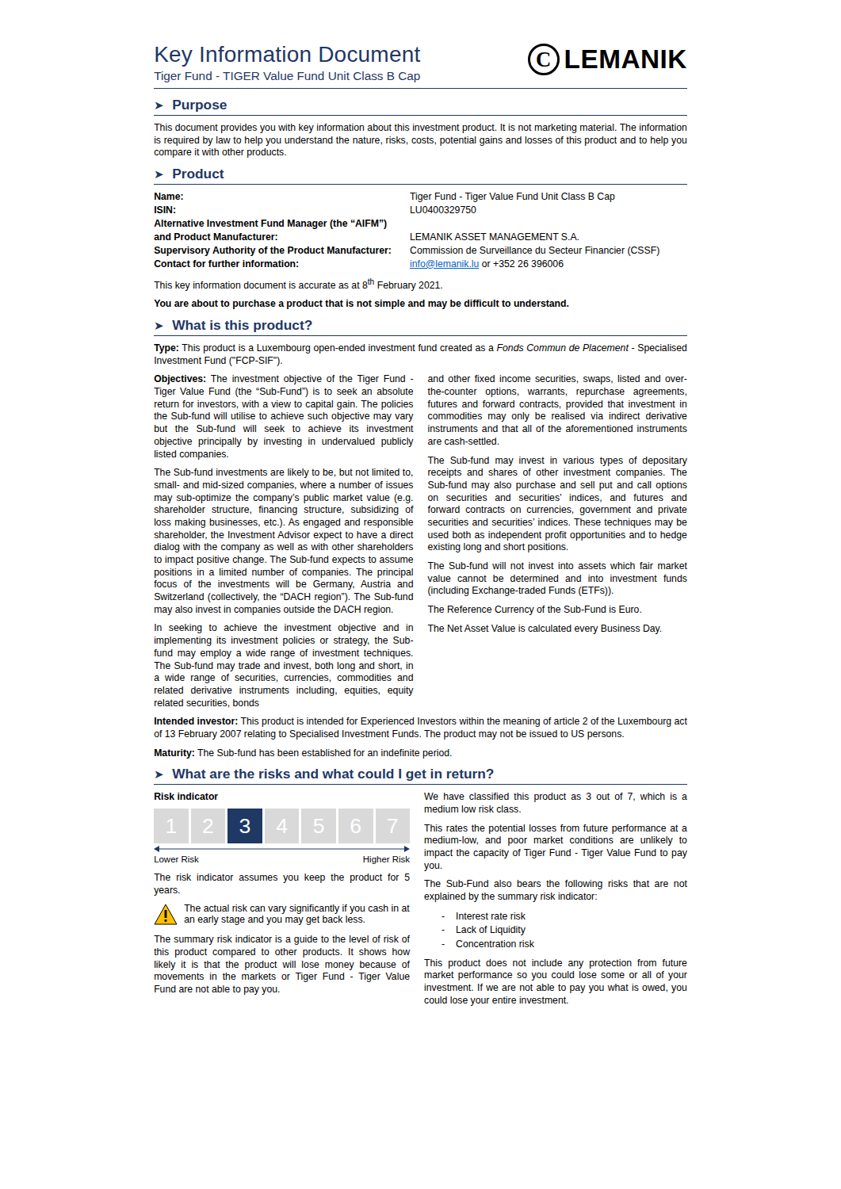Key Information Document
Tiger Fund - TIGER Value Fund Unit Class B Cap
C
LEMANIK
➤
Purpose
This document provides you with key information about this investment product. It is not marketing material. The information is required by law to help you understand the nature, risks, costs, potential gains and losses of this product and to help you compare it with other products.
➤
Product
| Name: | Tiger Fund - Tiger Value Fund Unit Class B Cap |
| ISIN: | LU0400329750 |
| Alternative Investment Fund Manager (the “AIFM”) | |
| and Product Manufacturer: | LEMANIK ASSET MANAGEMENT S.A. |
| Supervisory Authority of the Product Manufacturer: | Commission de Surveillance du Secteur Financier (CSSF) |
| Contact for further information: | info@lemanik.lu or +352 26 396006 |
This key information document is accurate as at 8th February 2021.
You are about to purchase a product that is not simple and may be difficult to understand.
➤
What is this product?
Type: This product is a Luxembourg open-ended investment fund created as a Fonds Commun de Placement - Specialised Investment Fund ("FCP-SIF").
Objectives: The investment objective of the Tiger Fund - Tiger Value Fund (the “Sub-Fund”) is to seek an absolute return for investors, with a view to capital gain. The policies the Sub-fund will utilise to achieve such objective may vary but the Sub-fund will seek to achieve its investment objective principally by investing in undervalued publicly listed companies.
The Sub-fund investments are likely to be, but not limited to, small- and mid-sized companies, where a number of issues may sub-optimize the company’s public market value (e.g. shareholder structure, financing structure, subsidizing of loss making businesses, etc.). As engaged and responsible shareholder, the Investment Advisor expect to have a direct dialog with the company as well as with other shareholders to impact positive change. The Sub-fund expects to assume positions in a limited number of companies. The principal focus of the investments will be Germany, Austria and Switzerland (collectively, the “DACH region”). The Sub-fund may also invest in companies outside the DACH region.
In seeking to achieve the investment objective and in implementing its investment policies or strategy, the Sub-fund may employ a wide range of investment techniques. The Sub-fund may trade and invest, both long and short, in a wide range of securities, currencies, commodities and related derivative instruments including, equities, equity related securities, bonds
and other fixed income securities, swaps, listed and over-the-counter options, warrants, repurchase agreements, futures and forward contracts, provided that investment in commodities may only be realised via indirect derivative instruments and that all of the aforementioned instruments are cash-settled.
The Sub-fund may invest in various types of depositary receipts and shares of other investment companies. The Sub-fund may also purchase and sell put and call options on securities and securities’ indices, and futures and forward contracts on currencies, government and private securities and securities’ indices. These techniques may be used both as independent profit opportunities and to hedge existing long and short positions.
The Sub-fund will not invest into assets which fair market value cannot be determined and into investment funds (including Exchange-traded Funds (ETFs)).
The Reference Currency of the Sub-Fund is Euro.
The Net Asset Value is calculated every Business Day.
Intended investor: This product is intended for Experienced Investors within the meaning of article 2 of the Luxembourg act of 13 February 2007 relating to Specialised Investment Funds. The product may not be issued to US persons.
Maturity: The Sub-fund has been established for an indefinite period.
➤
What are the risks and what could I get in return?
Risk indicator
1
2
3
4
5
6
7
Lower Risk Higher Risk
The risk indicator assumes you keep the product for 5 years.
The actual risk can vary significantly if you cash in at an early stage and you may get back less.
The summary risk indicator is a guide to the level of risk of this product compared to other products. It shows how likely it is that the product will lose money because of movements in the markets or Tiger Fund - Tiger Value Fund are not able to pay you.
We have classified this product as 3 out of 7, which is a medium low risk class.
This rates the potential losses from future performance at a medium-low, and poor market conditions are unlikely to impact the capacity of Tiger Fund - Tiger Value Fund to pay you.
The Sub-Fund also bears the following risks that are not explained by the summary risk indicator:
Interest rate risk
Lack of Liquidity
Concentration risk
This product does not include any protection from future market performance so you could lose some or all of your investment. If we are not able to pay you what is owed, you could lose your entire investment.